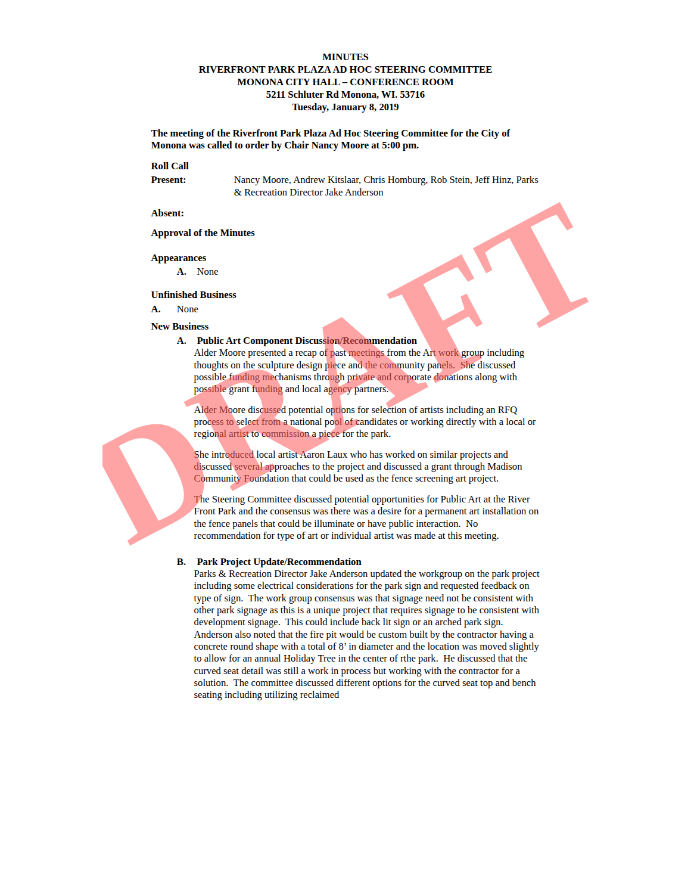DRAFT
MINUTES
RIVERFRONT PARK PLAZA AD HOC STEERING COMMITTEE
MONONA CITY HALL – CONFERENCE ROOM
5211 Schluter Rd Monona, WI. 53716
Tuesday, January 8, 2019
The meeting of the Riverfront Park Plaza Ad Hoc Steering Committee for the City of Monona was called to order by Chair Nancy Moore at 5:00 pm.
Roll Call
Present:
Nancy Moore, Andrew Kitslaar, Chris Homburg, Rob Stein, Jeff Hinz, Parks & Recreation Director Jake Anderson
Absent:
Approval of the Minutes
Appearances
A.
None
Unfinished Business
A.
None
New Business
A.
Public Art Component Discussion/Recommendation
Alder Moore presented a recap of past meetings from the Art work group including thoughts on the sculpture design piece and the community panels. She discussed possible funding mechanisms through private and corporate donations along with possible grant funding and local agency partners.
Alder Moore discussed potential options for selection of artists including an RFQ process to select from a national pool of candidates or working directly with a local or regional artist to commission a piece for the park.
She introduced local artist Aaron Laux who has worked on similar projects and discussed several approaches to the project and discussed a grant through Madison Community Foundation that could be used as the fence screening art project.
The Steering Committee discussed potential opportunities for Public Art at the River Front Park and the consensus was there was a desire for a permanent art installation on the fence panels that could be illuminate or have public interaction. No recommendation for type of art or individual artist was made at this meeting.
B.
Park Project Update/Recommendation
Parks & Recreation Director Jake Anderson updated the workgroup on the park project including some electrical considerations for the park sign and requested feedback on type of sign. The work group consensus was that signage need not be consistent with other park signage as this is a unique project that requires signage to be consistent with development signage. This could include back lit sign or an arched park sign. Anderson also noted that the fire pit would be custom built by the contractor having a concrete round shape with a total of 8’ in diameter and the location was moved slightly to allow for an annual Holiday Tree in the center of rthe park. He discussed that the curved seat detail was still a work in process but working with the contractor for a solution. The committee discussed different options for the curved seat top and bench seating including utilizing reclaimed